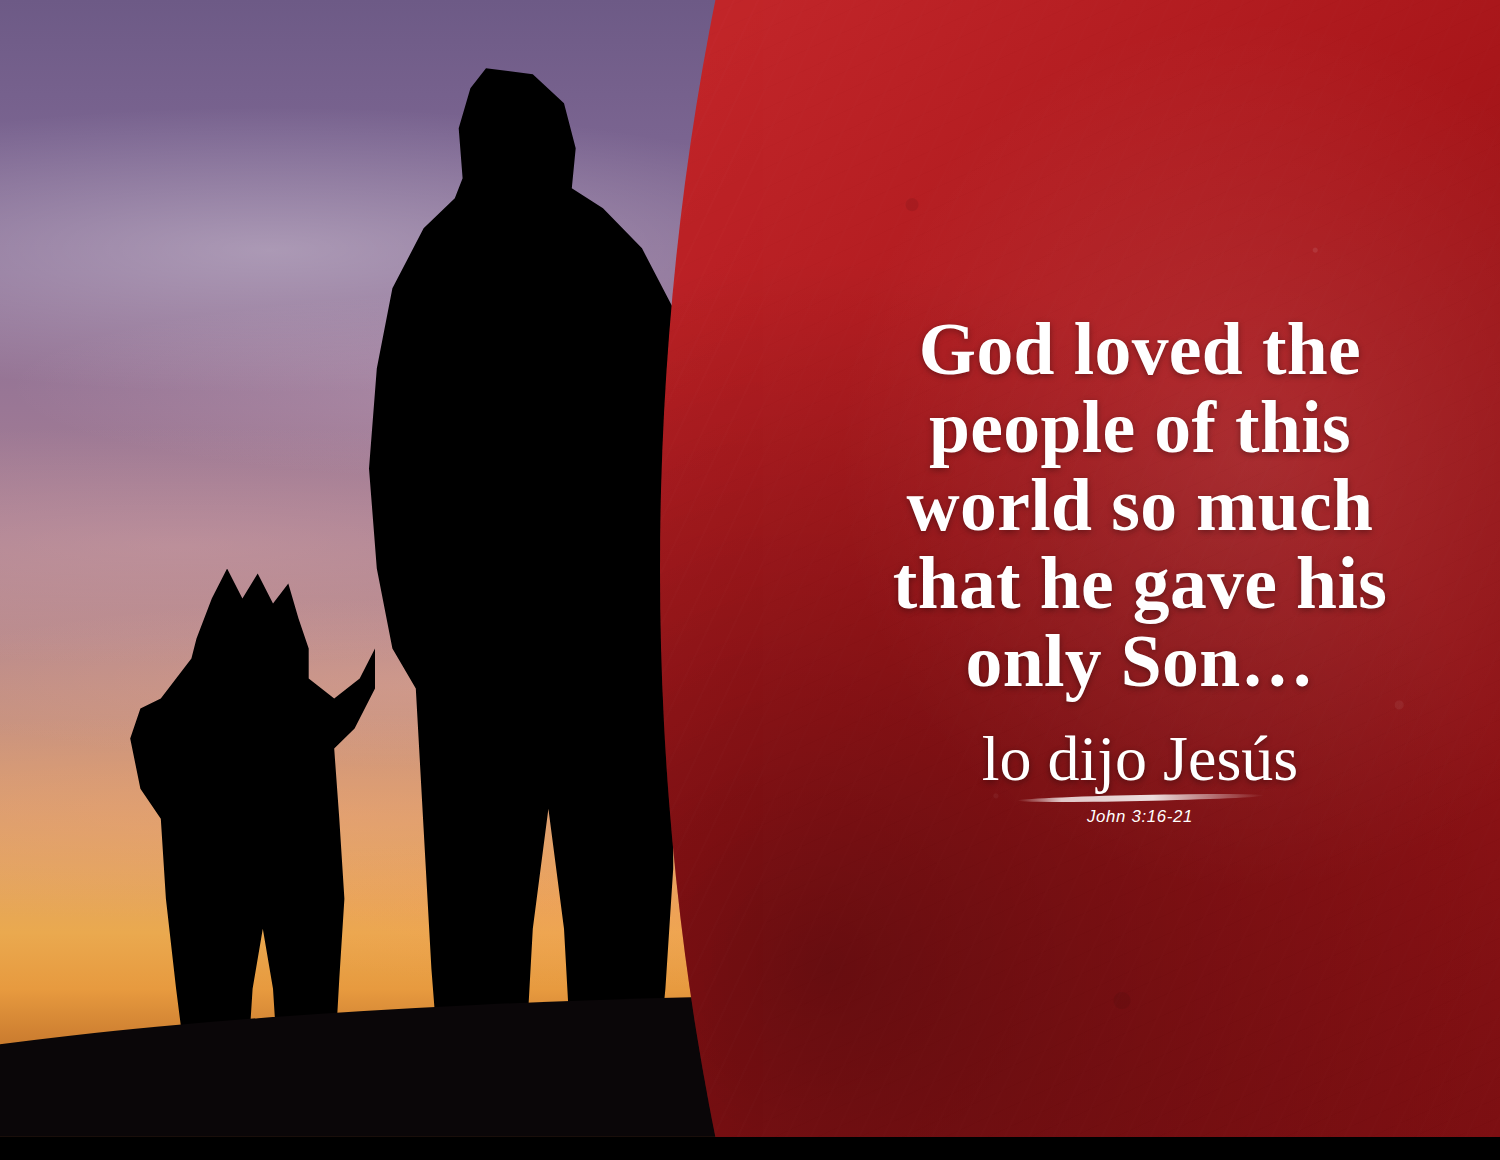God loved the people of this world so much that he gave his only Son…
lo dijo Jesús John 3:16-21